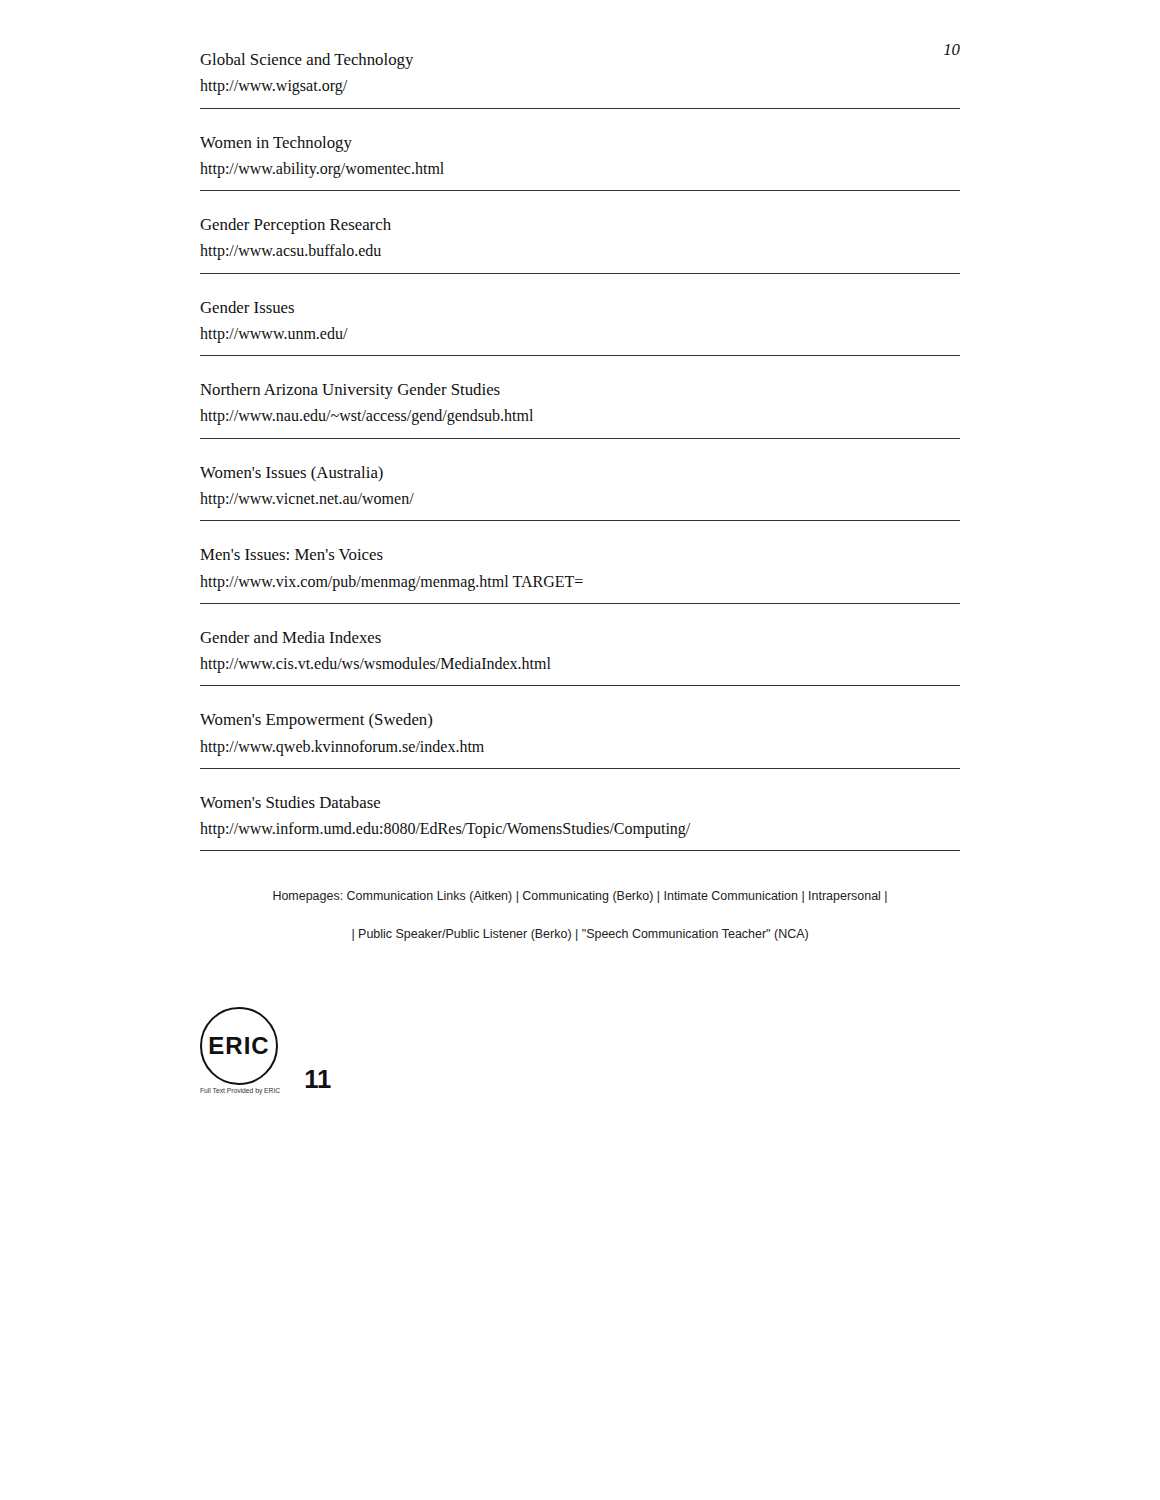10
Global Science and Technology
http://www.wigsat.org/
Women in Technology
http://www.ability.org/womentec.html
Gender Perception Research
http://www.acsu.buffalo.edu
Gender Issues
http://wwww.unm.edu/
Northern Arizona University Gender Studies
http://www.nau.edu/~wst/access/gend/gendsub.html
Women's Issues (Australia)
http://www.vicnet.net.au/women/
Men's Issues: Men's Voices
http://www.vix.com/pub/menmag/menmag.html TARGET=
Gender and Media Indexes
http://www.cis.vt.edu/ws/wsmodules/MediaIndex.html
Women's Empowerment (Sweden)
http://www.qweb.kvinnoforum.se/index.htm
Women's Studies Database
http://www.inform.umd.edu:8080/EdRes/Topic/WomensStudies/Computing/
Homepages: Communication Links (Aitken) | Communicating (Berko) | Intimate Communication | Intrapersonal |
| Public Speaker/Public Listener (Berko) | "Speech Communication Teacher" (NCA)
ERIC
Full Text Provided by ERIC
11